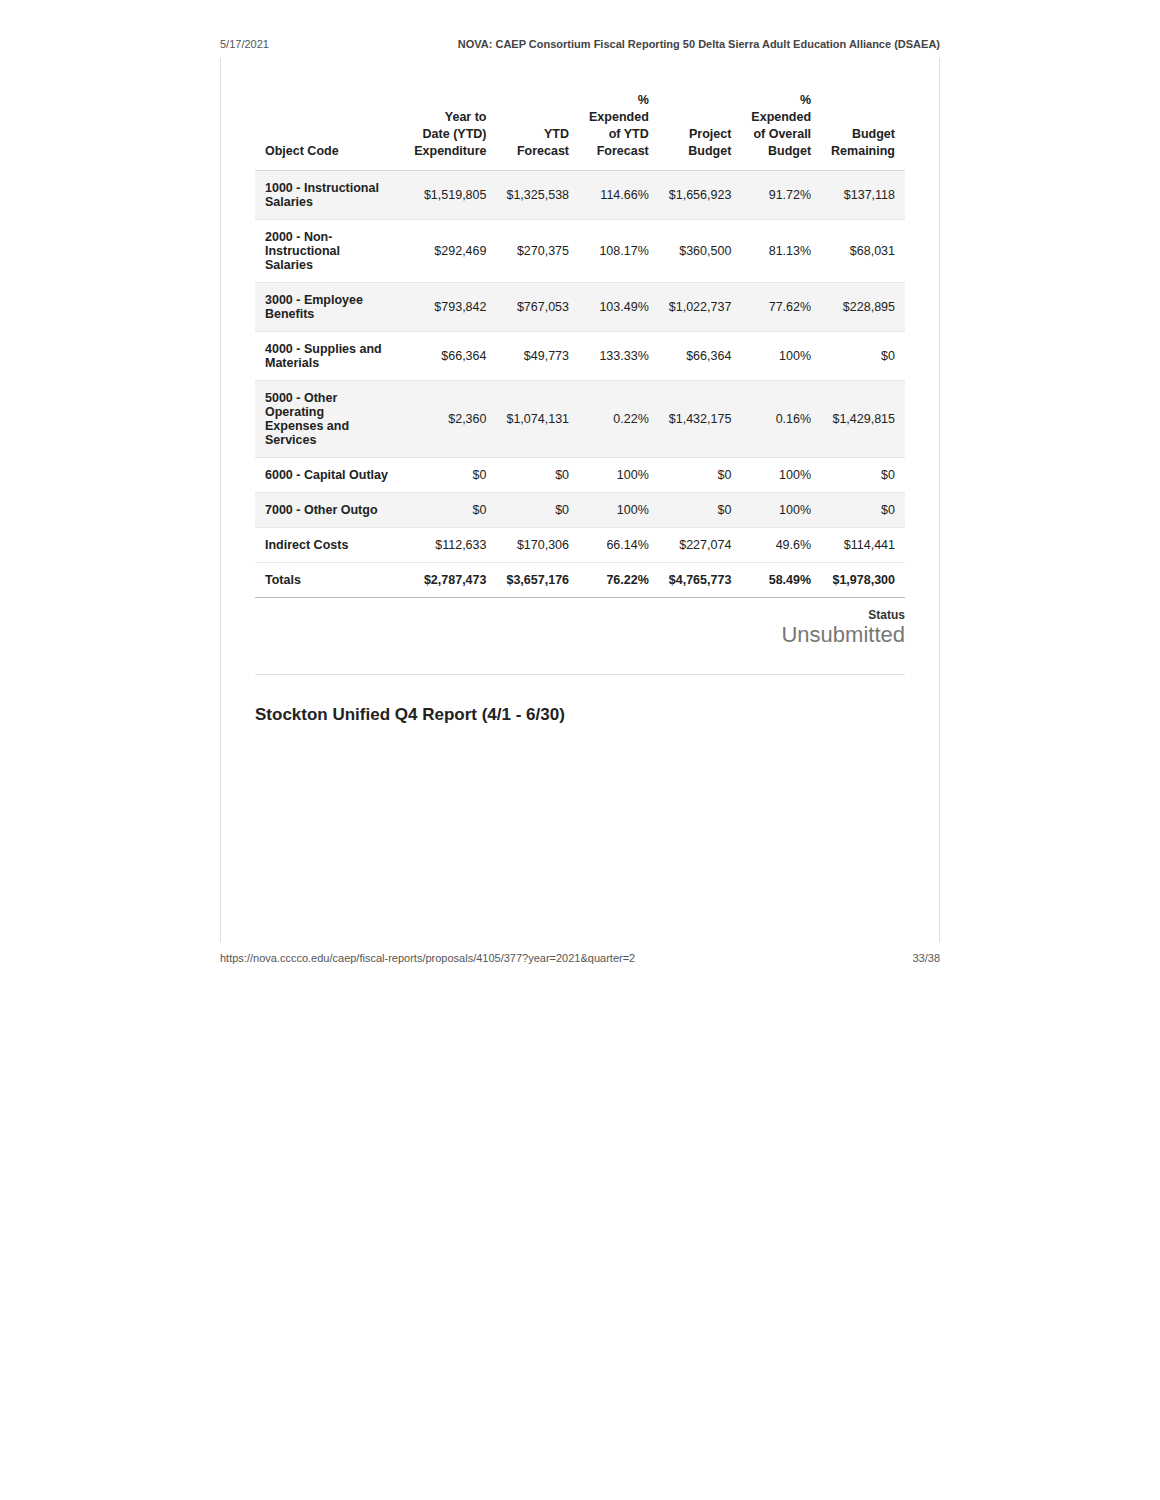5/17/2021
NOVA: CAEP Consortium Fiscal Reporting 50 Delta Sierra Adult Education Alliance (DSAEA)
| Object Code | Year to Date (YTD) Expenditure | YTD Forecast | % Expended of YTD Forecast | Project Budget | % Expended of Overall Budget | Budget Remaining |
| --- | --- | --- | --- | --- | --- | --- |
| 1000 - Instructional Salaries | $1,519,805 | $1,325,538 | 114.66% | $1,656,923 | 91.72% | $137,118 |
| 2000 - Non-Instructional Salaries | $292,469 | $270,375 | 108.17% | $360,500 | 81.13% | $68,031 |
| 3000 - Employee Benefits | $793,842 | $767,053 | 103.49% | $1,022,737 | 77.62% | $228,895 |
| 4000 - Supplies and Materials | $66,364 | $49,773 | 133.33% | $66,364 | 100% | $0 |
| 5000 - Other Operating Expenses and Services | $2,360 | $1,074,131 | 0.22% | $1,432,175 | 0.16% | $1,429,815 |
| 6000 - Capital Outlay | $0 | $0 | 100% | $0 | 100% | $0 |
| 7000 - Other Outgo | $0 | $0 | 100% | $0 | 100% | $0 |
| Indirect Costs | $112,633 | $170,306 | 66.14% | $227,074 | 49.6% | $114,441 |
| Totals | $2,787,473 | $3,657,176 | 76.22% | $4,765,773 | 58.49% | $1,978,300 |
Status
Unsubmitted
Stockton Unified Q4 Report (4/1 - 6/30)
https://nova.cccco.edu/caep/fiscal-reports/proposals/4105/377?year=2021&quarter=2
33/38